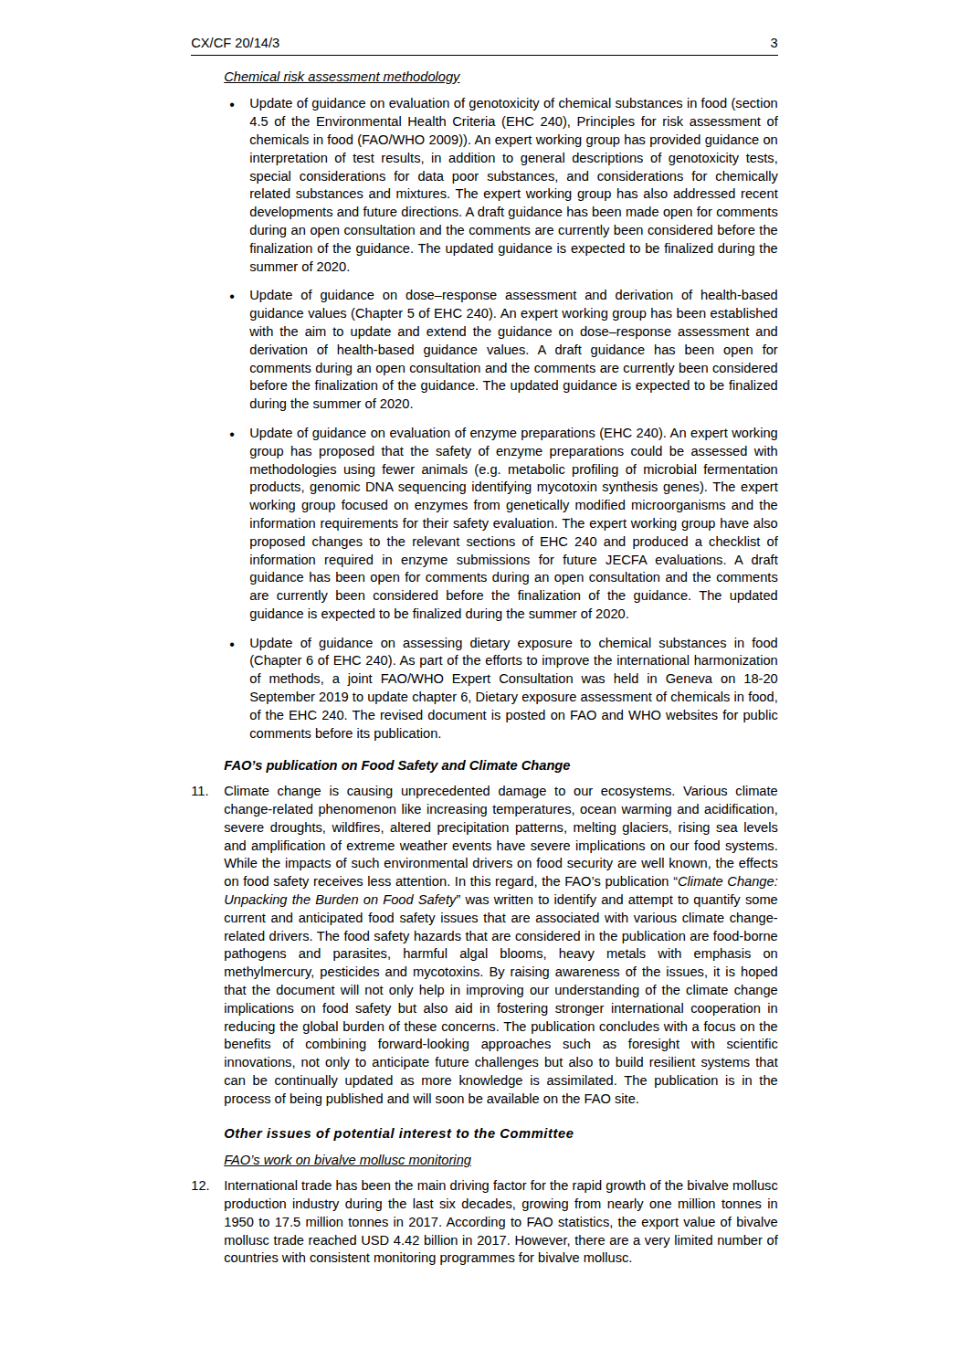CX/CF 20/14/3 3
Chemical risk assessment methodology
Update of guidance on evaluation of genotoxicity of chemical substances in food (section 4.5 of the Environmental Health Criteria (EHC 240), Principles for risk assessment of chemicals in food (FAO/WHO 2009)). An expert working group has provided guidance on interpretation of test results, in addition to general descriptions of genotoxicity tests, special considerations for data poor substances, and considerations for chemically related substances and mixtures. The expert working group has also addressed recent developments and future directions. A draft guidance has been made open for comments during an open consultation and the comments are currently been considered before the finalization of the guidance. The updated guidance is expected to be finalized during the summer of 2020.
Update of guidance on dose–response assessment and derivation of health-based guidance values (Chapter 5 of EHC 240). An expert working group has been established with the aim to update and extend the guidance on dose–response assessment and derivation of health-based guidance values. A draft guidance has been open for comments during an open consultation and the comments are currently been considered before the finalization of the guidance. The updated guidance is expected to be finalized during the summer of 2020.
Update of guidance on evaluation of enzyme preparations (EHC 240). An expert working group has proposed that the safety of enzyme preparations could be assessed with methodologies using fewer animals (e.g. metabolic profiling of microbial fermentation products, genomic DNA sequencing identifying mycotoxin synthesis genes). The expert working group focused on enzymes from genetically modified microorganisms and the information requirements for their safety evaluation. The expert working group have also proposed changes to the relevant sections of EHC 240 and produced a checklist of information required in enzyme submissions for future JECFA evaluations. A draft guidance has been open for comments during an open consultation and the comments are currently been considered before the finalization of the guidance. The updated guidance is expected to be finalized during the summer of 2020.
Update of guidance on assessing dietary exposure to chemical substances in food (Chapter 6 of EHC 240). As part of the efforts to improve the international harmonization of methods, a joint FAO/WHO Expert Consultation was held in Geneva on 18-20 September 2019 to update chapter 6, Dietary exposure assessment of chemicals in food, of the EHC 240. The revised document is posted on FAO and WHO websites for public comments before its publication.
FAO’s publication on Food Safety and Climate Change
11.
Climate change is causing unprecedented damage to our ecosystems. Various climate change-related phenomenon like increasing temperatures, ocean warming and acidification, severe droughts, wildfires, altered precipitation patterns, melting glaciers, rising sea levels and amplification of extreme weather events have severe implications on our food systems. While the impacts of such environmental drivers on food security are well known, the effects on food safety receives less attention. In this regard, the FAO’s publication “Climate Change: Unpacking the Burden on Food Safety” was written to identify and attempt to quantify some current and anticipated food safety issues that are associated with various climate change-related drivers. The food safety hazards that are considered in the publication are food-borne pathogens and parasites, harmful algal blooms, heavy metals with emphasis on methylmercury, pesticides and mycotoxins. By raising awareness of the issues, it is hoped that the document will not only help in improving our understanding of the climate change implications on food safety but also aid in fostering stronger international cooperation in reducing the global burden of these concerns. The publication concludes with a focus on the benefits of combining forward-looking approaches such as foresight with scientific innovations, not only to anticipate future challenges but also to build resilient systems that can be continually updated as more knowledge is assimilated. The publication is in the process of being published and will soon be available on the FAO site.
Other issues of potential interest to the Committee
FAO’s work on bivalve mollusc monitoring
12.
International trade has been the main driving factor for the rapid growth of the bivalve mollusc production industry during the last six decades, growing from nearly one million tonnes in 1950 to 17.5 million tonnes in 2017. According to FAO statistics, the export value of bivalve mollusc trade reached USD 4.42 billion in 2017. However, there are a very limited number of countries with consistent monitoring programmes for bivalve mollusc.